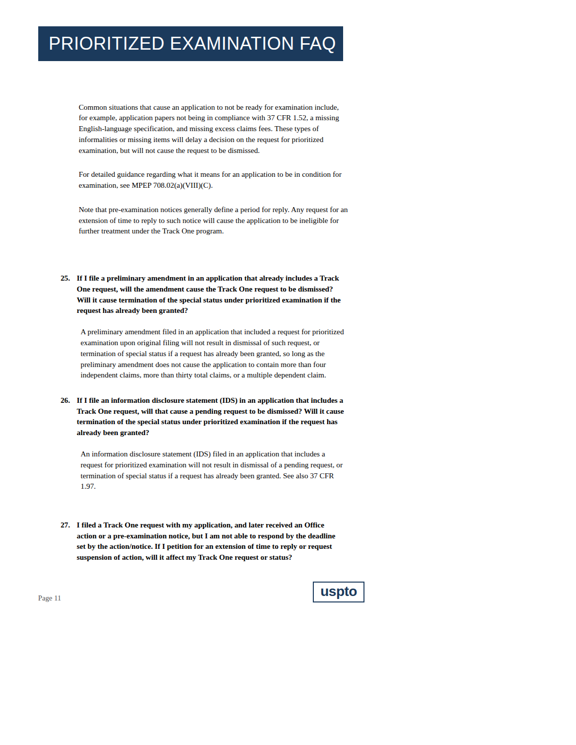PRIORITIZED EXAMINATION FAQ
Common situations that cause an application to not be ready for examination include, for example, application papers not being in compliance with 37 CFR 1.52, a missing English-language specification, and missing excess claims fees. These types of informalities or missing items will delay a decision on the request for prioritized examination, but will not cause the request to be dismissed.
For detailed guidance regarding what it means for an application to be in condition for examination, see MPEP 708.02(a)(VIII)(C).
Note that pre-examination notices generally define a period for reply. Any request for an extension of time to reply to such notice will cause the application to be ineligible for further treatment under the Track One program.
25.
If I file a preliminary amendment in an application that already includes a Track One request, will the amendment cause the Track One request to be dismissed? Will it cause termination of the special status under prioritized examination if the request has already been granted?
A preliminary amendment filed in an application that included a request for prioritized examination upon original filing will not result in dismissal of such request, or termination of special status if a request has already been granted, so long as the preliminary amendment does not cause the application to contain more than four independent claims, more than thirty total claims, or a multiple dependent claim.
26.
If I file an information disclosure statement (IDS) in an application that includes a Track One request, will that cause a pending request to be dismissed? Will it cause termination of the special status under prioritized examination if the request has already been granted?
An information disclosure statement (IDS) filed in an application that includes a request for prioritized examination will not result in dismissal of a pending request, or termination of special status if a request has already been granted. See also 37 CFR 1.97.
27.
I filed a Track One request with my application, and later received an Office action or a pre-examination notice, but I am not able to respond by the deadline set by the action/notice. If I petition for an extension of time to reply or request suspension of action, will it affect my Track One request or status?
Page 11
uspto